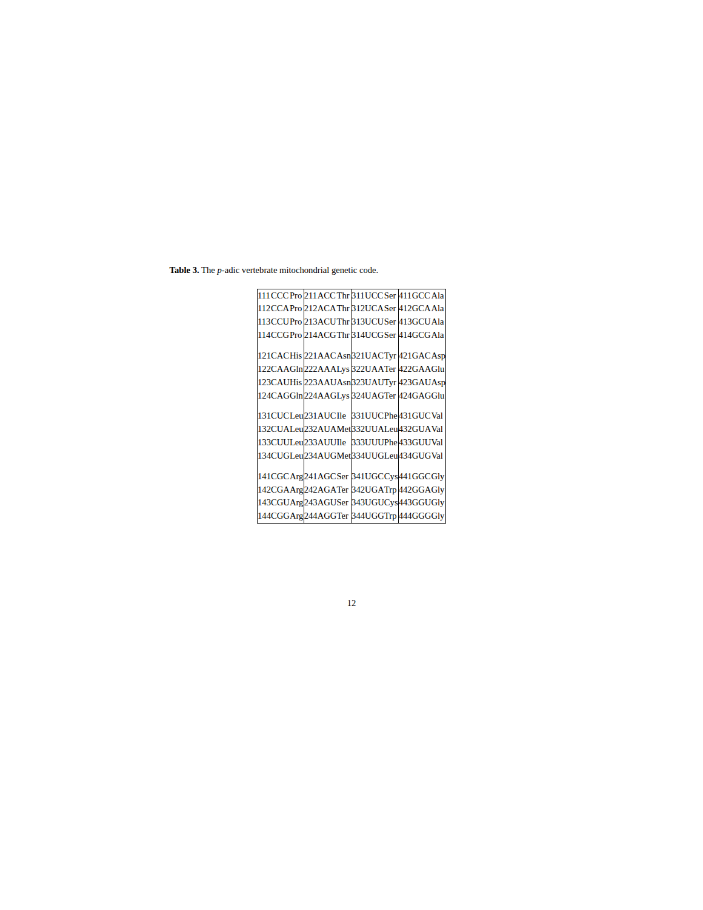Table 3. The p-adic vertebrate mitochondrial genetic code.
| 111 | CCC | Pro | 211 | ACC | Thr | 311 | UCC | Ser | 411 | GCC | Ala |
| 112 | CCA | Pro | 212 | ACA | Thr | 312 | UCA | Ser | 412 | GCA | Ala |
| 113 | CCU | Pro | 213 | ACU | Thr | 313 | UCU | Ser | 413 | GCU | Ala |
| 114 | CCG | Pro | 214 | ACG | Thr | 314 | UCG | Ser | 414 | GCG | Ala |
| 121 | CAC | His | 221 | AAC | Asn | 321 | UAC | Tyr | 421 | GAC | Asp |
| 122 | CAA | Gln | 222 | AAA | Lys | 322 | UAA | Ter | 422 | GAA | Glu |
| 123 | CAU | His | 223 | AAU | Asn | 323 | UAU | Tyr | 423 | GAU | Asp |
| 124 | CAG | Gln | 224 | AAG | Lys | 324 | UAG | Ter | 424 | GAG | Glu |
| 131 | CUC | Leu | 231 | AUC | Ile | 331 | UUC | Phe | 431 | GUC | Val |
| 132 | CUA | Leu | 232 | AUA | Met | 332 | UUA | Leu | 432 | GUA | Val |
| 133 | CUU | Leu | 233 | AUU | Ile | 333 | UUU | Phe | 433 | GUU | Val |
| 134 | CUG | Leu | 234 | AUG | Met | 334 | UUG | Leu | 434 | GUG | Val |
| 141 | CGC | Arg | 241 | AGC | Ser | 341 | UGC | Cys | 441 | GGC | Gly |
| 142 | CGA | Arg | 242 | AGA | Ter | 342 | UGA | Trp | 442 | GGA | Gly |
| 143 | CGU | Arg | 243 | AGU | Ser | 343 | UGU | Cys | 443 | GGU | Gly |
| 144 | CGG | Arg | 244 | AGG | Ter | 344 | UGG | Trp | 444 | GGG | Gly |
12